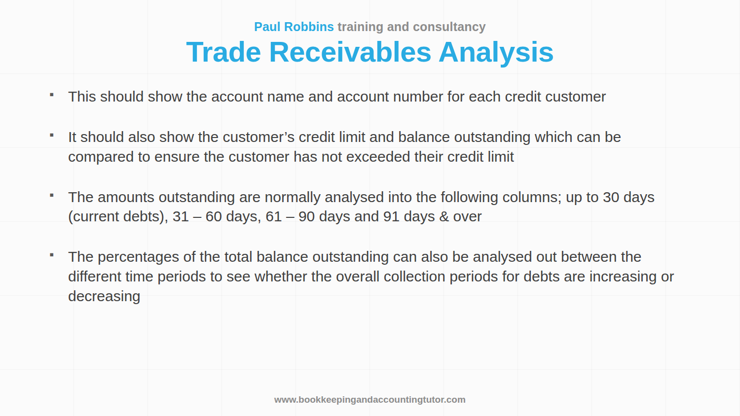Paul Robbins training and consultancy
Trade Receivables Analysis
This should show the account name and account number for each credit customer
It should also show the customer’s credit limit and balance outstanding which can be compared to ensure the customer has not exceeded their credit limit
The amounts outstanding are normally analysed into the following columns; up to 30 days (current debts), 31 – 60 days, 61 – 90 days and 91 days & over
The percentages of the total balance outstanding can also be analysed out between the different time periods to see whether the overall collection periods for debts are increasing or decreasing
www.bookkeepingandaccountingtutor.com